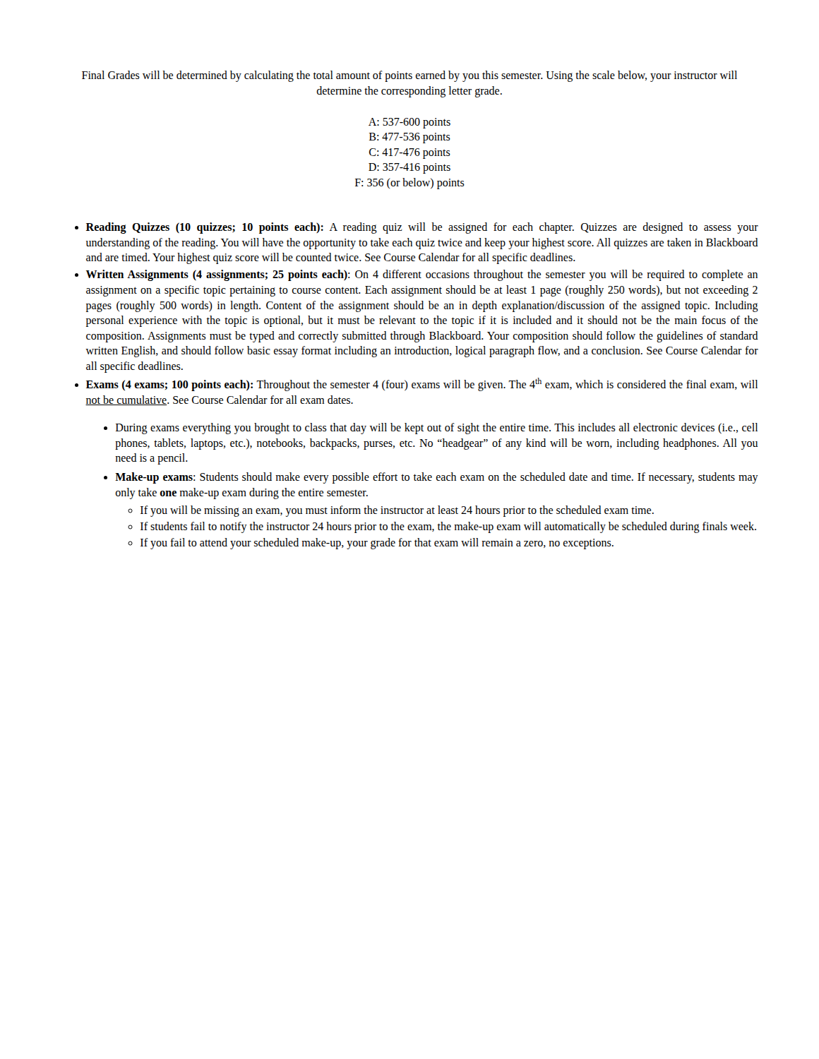Final Grades will be determined by calculating the total amount of points earned by you this semester. Using the scale below, your instructor will determine the corresponding letter grade.
A: 537-600 points
B: 477-536 points
C: 417-476 points
D: 357-416 points
F: 356 (or below) points
Reading Quizzes (10 quizzes; 10 points each): A reading quiz will be assigned for each chapter. Quizzes are designed to assess your understanding of the reading. You will have the opportunity to take each quiz twice and keep your highest score. All quizzes are taken in Blackboard and are timed. Your highest quiz score will be counted twice. See Course Calendar for all specific deadlines.
Written Assignments (4 assignments; 25 points each): On 4 different occasions throughout the semester you will be required to complete an assignment on a specific topic pertaining to course content. Each assignment should be at least 1 page (roughly 250 words), but not exceeding 2 pages (roughly 500 words) in length. Content of the assignment should be an in depth explanation/discussion of the assigned topic. Including personal experience with the topic is optional, but it must be relevant to the topic if it is included and it should not be the main focus of the composition. Assignments must be typed and correctly submitted through Blackboard. Your composition should follow the guidelines of standard written English, and should follow basic essay format including an introduction, logical paragraph flow, and a conclusion. See Course Calendar for all specific deadlines.
Exams (4 exams; 100 points each): Throughout the semester 4 (four) exams will be given. The 4th exam, which is considered the final exam, will not be cumulative. See Course Calendar for all exam dates.
During exams everything you brought to class that day will be kept out of sight the entire time. This includes all electronic devices (i.e., cell phones, tablets, laptops, etc.), notebooks, backpacks, purses, etc. No “headgear” of any kind will be worn, including headphones. All you need is a pencil.
Make-up exams: Students should make every possible effort to take each exam on the scheduled date and time. If necessary, students may only take one make-up exam during the entire semester.
If you will be missing an exam, you must inform the instructor at least 24 hours prior to the scheduled exam time.
If students fail to notify the instructor 24 hours prior to the exam, the make-up exam will automatically be scheduled during finals week.
If you fail to attend your scheduled make-up, your grade for that exam will remain a zero, no exceptions.